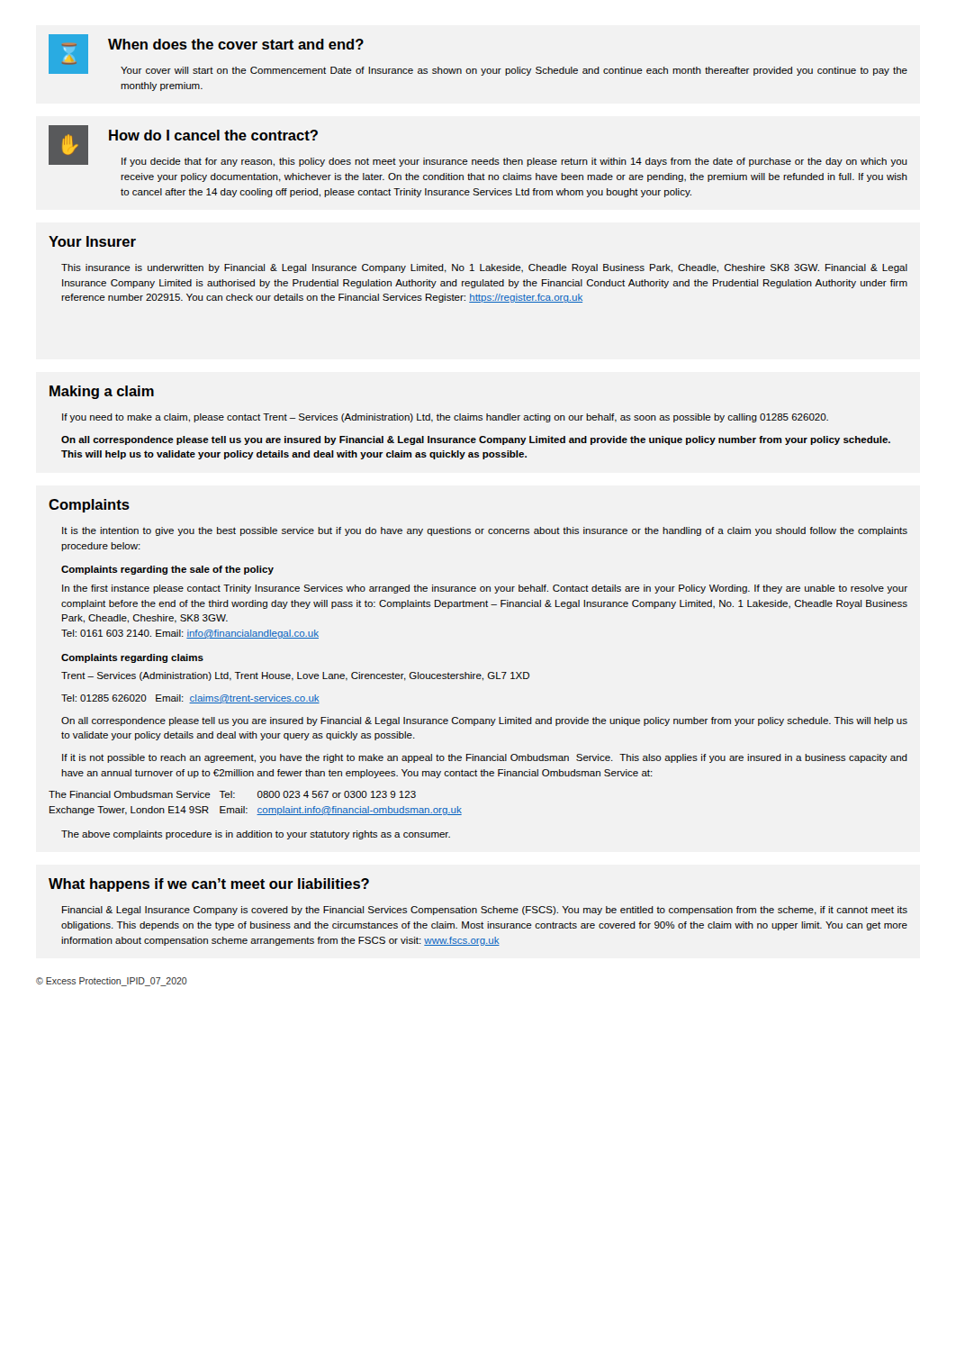⌛
When does the cover start and end?
Your cover will start on the Commencement Date of Insurance as shown on your policy Schedule and continue each month thereafter provided you continue to pay the monthly premium.
✋
How do I cancel the contract?
If you decide that for any reason, this policy does not meet your insurance needs then please return it within 14 days from the date of purchase or the day on which you receive your policy documentation, whichever is the later. On the condition that no claims have been made or are pending, the premium will be refunded in full. If you wish to cancel after the 14 day cooling off period, please contact Trinity Insurance Services Ltd from whom you bought your policy.
Your Insurer
This insurance is underwritten by Financial & Legal Insurance Company Limited, No 1 Lakeside, Cheadle Royal Business Park, Cheadle, Cheshire SK8 3GW. Financial & Legal Insurance Company Limited is authorised by the Prudential Regulation Authority and regulated by the Financial Conduct Authority and the Prudential Regulation Authority under firm reference number 202915. You can check our details on the Financial Services Register: https://register.fca.org.uk
Making a claim
If you need to make a claim, please contact Trent – Services (Administration) Ltd, the claims handler acting on our behalf, as soon as possible by calling 01285 626020.
On all correspondence please tell us you are insured by Financial & Legal Insurance Company Limited and provide the unique policy number from your policy schedule.
This will help us to validate your policy details and deal with your claim as quickly as possible.
Complaints
It is the intention to give you the best possible service but if you do have any questions or concerns about this insurance or the handling of a claim you should follow the complaints procedure below:
Complaints regarding the sale of the policy
In the first instance please contact Trinity Insurance Services who arranged the insurance on your behalf. Contact details are in your Policy Wording. If they are unable to resolve your complaint before the end of the third wording day they will pass it to: Complaints Department – Financial & Legal Insurance Company Limited, No. 1 Lakeside, Cheadle Royal Business Park, Cheadle, Cheshire, SK8 3GW.
Tel: 0161 603 2140. Email: info@financialandlegal.co.uk
Complaints regarding claims
Trent – Services (Administration) Ltd, Trent House, Love Lane, Cirencester, Gloucestershire, GL7 1XD
Tel: 01285 626020 Email: claims@trent-services.co.uk
On all correspondence please tell us you are insured by Financial & Legal Insurance Company Limited and provide the unique policy number from your policy schedule. This will help us to validate your policy details and deal with your query as quickly as possible.
If it is not possible to reach an agreement, you have the right to make an appeal to the Financial Ombudsman Service. This also applies if you are insured in a business capacity and have an annual turnover of up to €2million and fewer than ten employees. You may contact the Financial Ombudsman Service at:
| The Financial Ombudsman Service Exchange Tower, London E14 9SR | Tel: Email: | 0800 023 4 567 or 0300 123 9 123 complaint.info@financial-ombudsman.org.uk |
The above complaints procedure is in addition to your statutory rights as a consumer.
What happens if we can’t meet our liabilities?
Financial & Legal Insurance Company is covered by the Financial Services Compensation Scheme (FSCS). You may be entitled to compensation from the scheme, if it cannot meet its obligations. This depends on the type of business and the circumstances of the claim. Most insurance contracts are covered for 90% of the claim with no upper limit. You can get more information about compensation scheme arrangements from the FSCS or visit: www.fscs.org.uk
© Excess Protection_IPID_07_2020